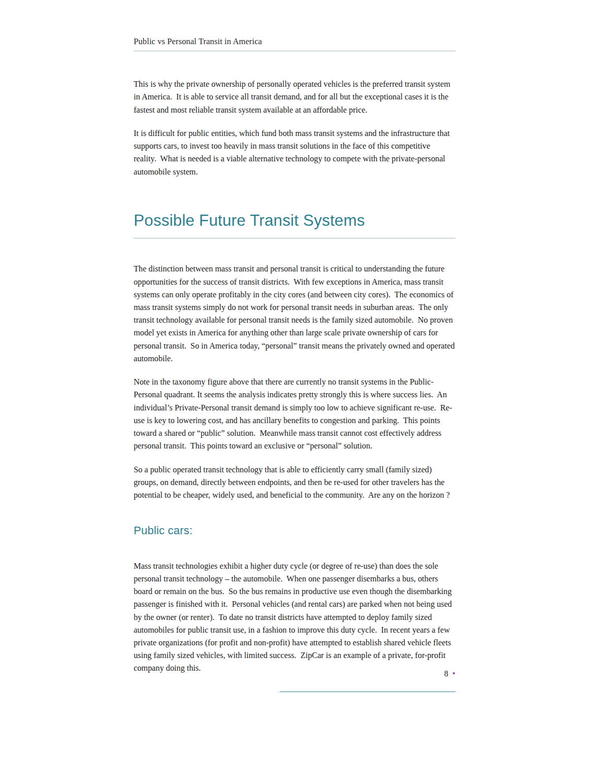Public vs Personal Transit in America
This is why the private ownership of personally operated vehicles is the preferred transit system in America. It is able to service all transit demand, and for all but the exceptional cases it is the fastest and most reliable transit system available at an affordable price.
It is difficult for public entities, which fund both mass transit systems and the infrastructure that supports cars, to invest too heavily in mass transit solutions in the face of this competitive reality. What is needed is a viable alternative technology to compete with the private-personal automobile system.
Possible Future Transit Systems
The distinction between mass transit and personal transit is critical to understanding the future opportunities for the success of transit districts. With few exceptions in America, mass transit systems can only operate profitably in the city cores (and between city cores). The economics of mass transit systems simply do not work for personal transit needs in suburban areas. The only transit technology available for personal transit needs is the family sized automobile. No proven model yet exists in America for anything other than large scale private ownership of cars for personal transit. So in America today, “personal” transit means the privately owned and operated automobile.
Note in the taxonomy figure above that there are currently no transit systems in the Public-Personal quadrant. It seems the analysis indicates pretty strongly this is where success lies. An individual’s Private-Personal transit demand is simply too low to achieve significant re-use. Re-use is key to lowering cost, and has ancillary benefits to congestion and parking. This points toward a shared or “public” solution. Meanwhile mass transit cannot cost effectively address personal transit. This points toward an exclusive or “personal” solution.
So a public operated transit technology that is able to efficiently carry small (family sized) groups, on demand, directly between endpoints, and then be re-used for other travelers has the potential to be cheaper, widely used, and beneficial to the community. Are any on the horizon ?
Public cars:
Mass transit technologies exhibit a higher duty cycle (or degree of re-use) than does the sole personal transit technology – the automobile. When one passenger disembarks a bus, others board or remain on the bus. So the bus remains in productive use even though the disembarking passenger is finished with it. Personal vehicles (and rental cars) are parked when not being used by the owner (or renter). To date no transit districts have attempted to deploy family sized automobiles for public transit use, in a fashion to improve this duty cycle. In recent years a few private organizations (for profit and non-profit) have attempted to establish shared vehicle fleets using family sized vehicles, with limited success. ZipCar is an example of a private, for-profit company doing this.
8 •